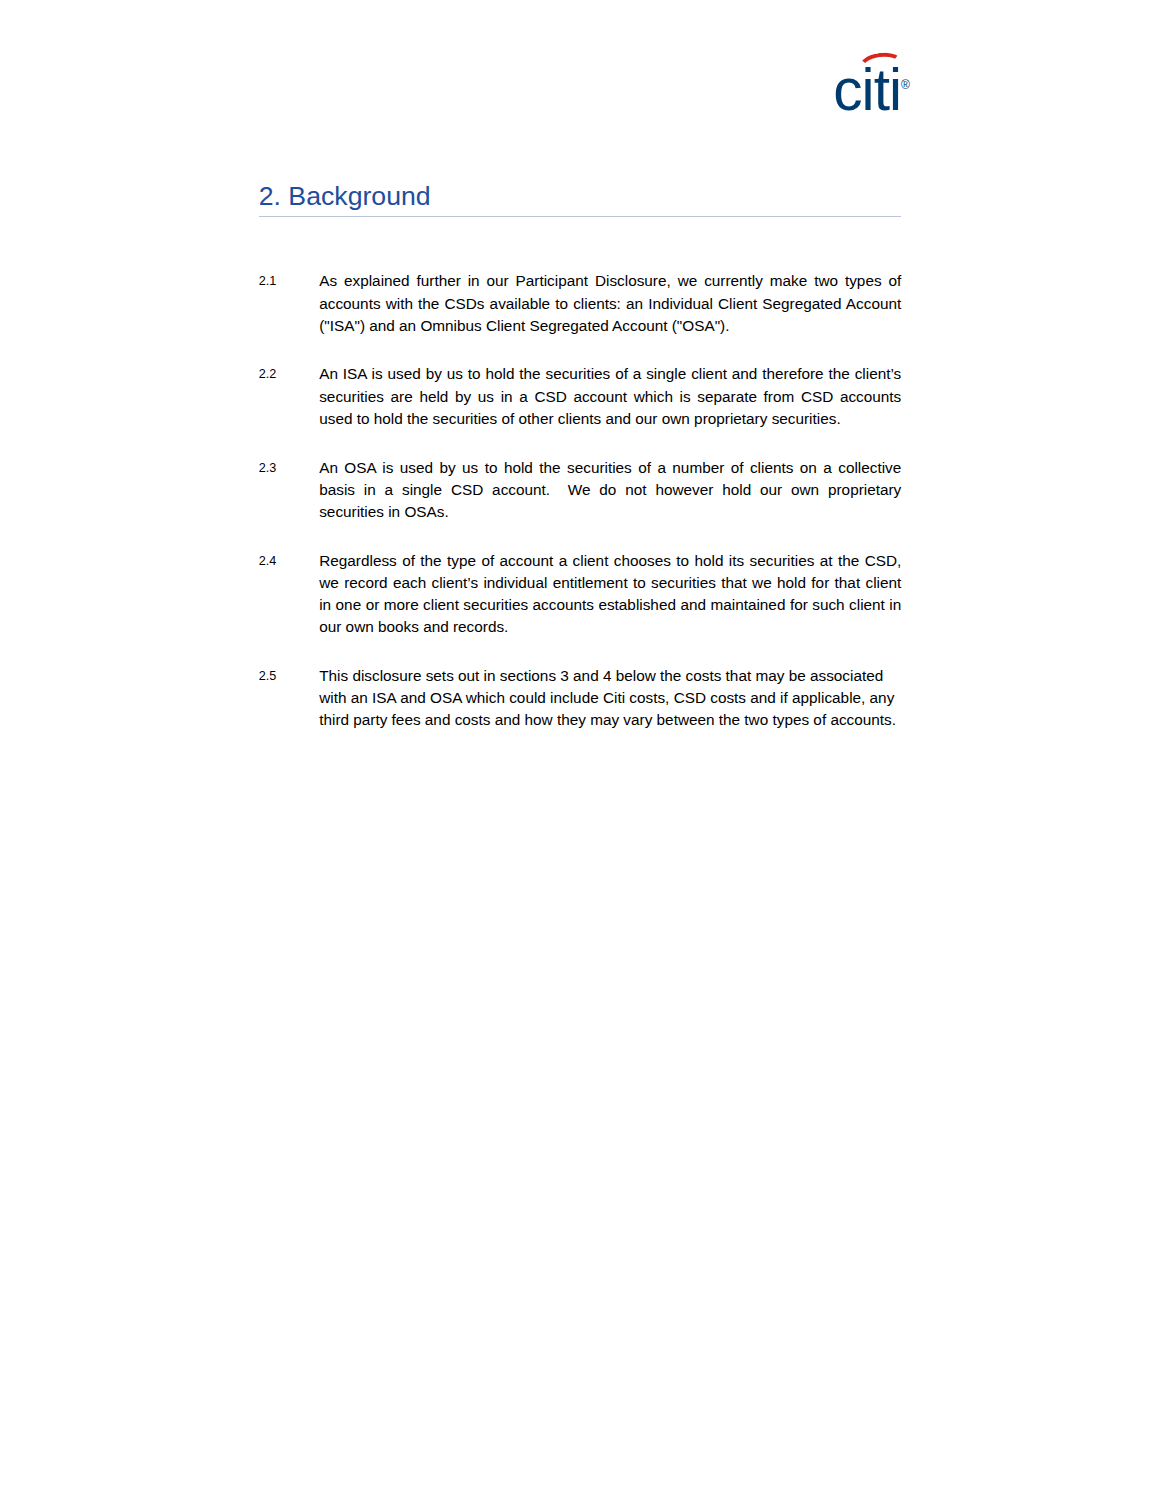citi®
2. Background
2.1
As explained further in our Participant Disclosure, we currently make two types of accounts with the CSDs available to clients: an Individual Client Segregated Account ("ISA") and an Omnibus Client Segregated Account ("OSA").
2.2
An ISA is used by us to hold the securities of a single client and therefore the client’s securities are held by us in a CSD account which is separate from CSD accounts used to hold the securities of other clients and our own proprietary securities.
2.3
An OSA is used by us to hold the securities of a number of clients on a collective basis in a single CSD account. We do not however hold our own proprietary securities in OSAs.
2.4
Regardless of the type of account a client chooses to hold its securities at the CSD, we record each client’s individual entitlement to securities that we hold for that client in one or more client securities accounts established and maintained for such client in our own books and records.
2.5
This disclosure sets out in sections 3 and 4 below the costs that may be associated with an ISA and OSA which could include Citi costs, CSD costs and if applicable, any third party fees and costs and how they may vary between the two types of accounts.